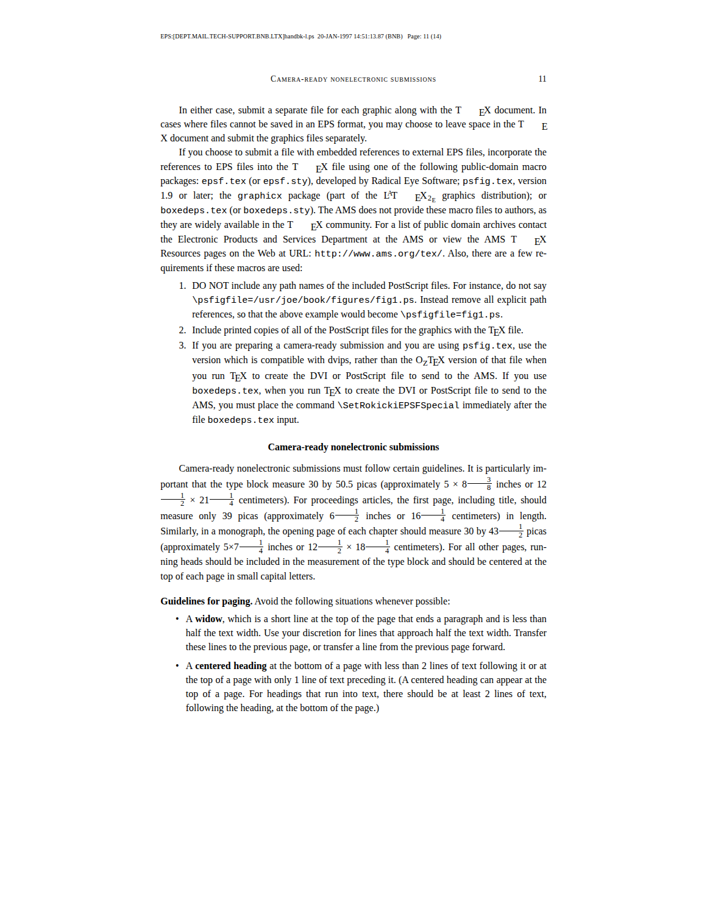EPS:[DEPT.MAIL.TECH-SUPPORT.BNB.LTX]handbk-l.ps 20-JAN-1997 14:51:13.87 (BNB) Page: 11 (14)
Camera-ready nonelectronic submissions 11
In either case, submit a separate file for each graphic along with the TEX document. In cases where files cannot be saved in an EPS format, you may choose to leave space in the TEX document and submit the graphics files separately.
If you choose to submit a file with embedded references to external EPS files, incorporate the references to EPS files into the TEX file using one of the following public-domain macro packages: epsf.tex (or epsf.sty), developed by Radical Eye Software; psfig.tex, version 1.9 or later; the graphicx package (part of the LATEX2ε graphics distribution); or boxedeps.tex (or boxedeps.sty). The AMS does not provide these macro files to authors, as they are widely available in the TEX community. For a list of public domain archives contact the Electronic Products and Services Department at the AMS or view the AMS TEX Resources pages on the Web at URL: http://www.ams.org/tex/. Also, there are a few requirements if these macros are used:
DO NOT include any path names of the included PostScript files. For instance, do not say \psfigfile=/usr/joe/book/figures/fig1.ps. Instead remove all explicit path references, so that the above example would become \psfigfile=fig1.ps.
Include printed copies of all of the PostScript files for the graphics with the TEX file.
If you are preparing a camera-ready submission and you are using psfig.tex, use the version which is compatible with dvips, rather than the OZ TEX version of that file when you run TEX to create the DVI or PostScript file to send to the AMS. If you use boxedeps.tex, when you run TEX to create the DVI or PostScript file to send to the AMS, you must place the command \SetRokickiEPSFSpecial immediately after the file boxedeps.tex input.
Camera-ready nonelectronic submissions
Camera-ready nonelectronic submissions must follow certain guidelines. It is particularly important that the type block measure 30 by 50.5 picas (approximately 5 × 838 inches or 1212 × 2114 centimeters). For proceedings articles, the first page, including title, should measure only 39 picas (approximately 612 inches or 1614 centimeters) in length. Similarly, in a monograph, the opening page of each chapter should measure 30 by 4312 picas (approximately 5×714 inches or 1212 × 1814 centimeters). For all other pages, running heads should be included in the measurement of the type block and should be centered at the top of each page in small capital letters.
Guidelines for paging. Avoid the following situations whenever possible:
A widow, which is a short line at the top of the page that ends a paragraph and is less than half the text width. Use your discretion for lines that approach half the text width. Transfer these lines to the previous page, or transfer a line from the previous page forward.
A centered heading at the bottom of a page with less than 2 lines of text following it or at the top of a page with only 1 line of text preceding it. (A centered heading can appear at the top of a page. For headings that run into text, there should be at least 2 lines of text, following the heading, at the bottom of the page.)